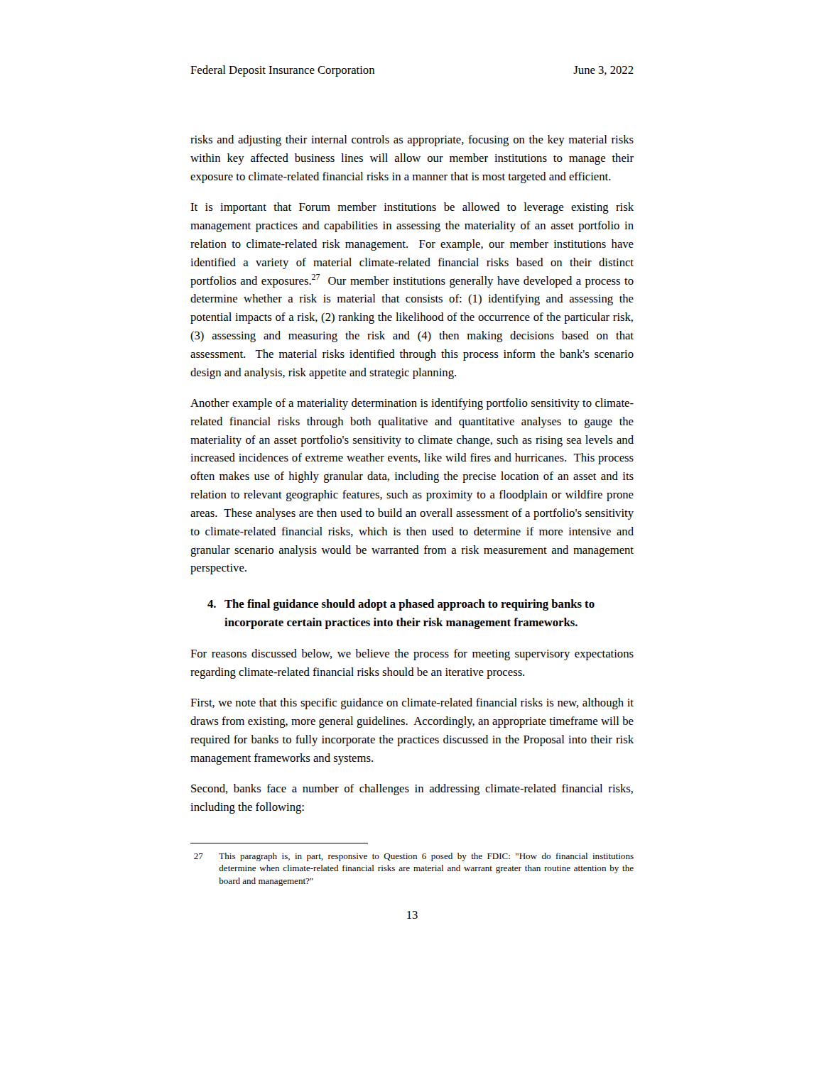Federal Deposit Insurance Corporation
June 3, 2022
risks and adjusting their internal controls as appropriate, focusing on the key material risks within key affected business lines will allow our member institutions to manage their exposure to climate-related financial risks in a manner that is most targeted and efficient.
It is important that Forum member institutions be allowed to leverage existing risk management practices and capabilities in assessing the materiality of an asset portfolio in relation to climate-related risk management. For example, our member institutions have identified a variety of material climate-related financial risks based on their distinct portfolios and exposures.27 Our member institutions generally have developed a process to determine whether a risk is material that consists of: (1) identifying and assessing the potential impacts of a risk, (2) ranking the likelihood of the occurrence of the particular risk, (3) assessing and measuring the risk and (4) then making decisions based on that assessment. The material risks identified through this process inform the bank's scenario design and analysis, risk appetite and strategic planning.
Another example of a materiality determination is identifying portfolio sensitivity to climate-related financial risks through both qualitative and quantitative analyses to gauge the materiality of an asset portfolio's sensitivity to climate change, such as rising sea levels and increased incidences of extreme weather events, like wild fires and hurricanes. This process often makes use of highly granular data, including the precise location of an asset and its relation to relevant geographic features, such as proximity to a floodplain or wildfire prone areas. These analyses are then used to build an overall assessment of a portfolio's sensitivity to climate-related financial risks, which is then used to determine if more intensive and granular scenario analysis would be warranted from a risk measurement and management perspective.
4.
The final guidance should adopt a phased approach to requiring banks to incorporate certain practices into their risk management frameworks.
For reasons discussed below, we believe the process for meeting supervisory expectations regarding climate-related financial risks should be an iterative process.
First, we note that this specific guidance on climate-related financial risks is new, although it draws from existing, more general guidelines. Accordingly, an appropriate timeframe will be required for banks to fully incorporate the practices discussed in the Proposal into their risk management frameworks and systems.
Second, banks face a number of challenges in addressing climate-related financial risks, including the following:
27
This paragraph is, in part, responsive to Question 6 posed by the FDIC: "How do financial institutions determine when climate-related financial risks are material and warrant greater than routine attention by the board and management?"
13